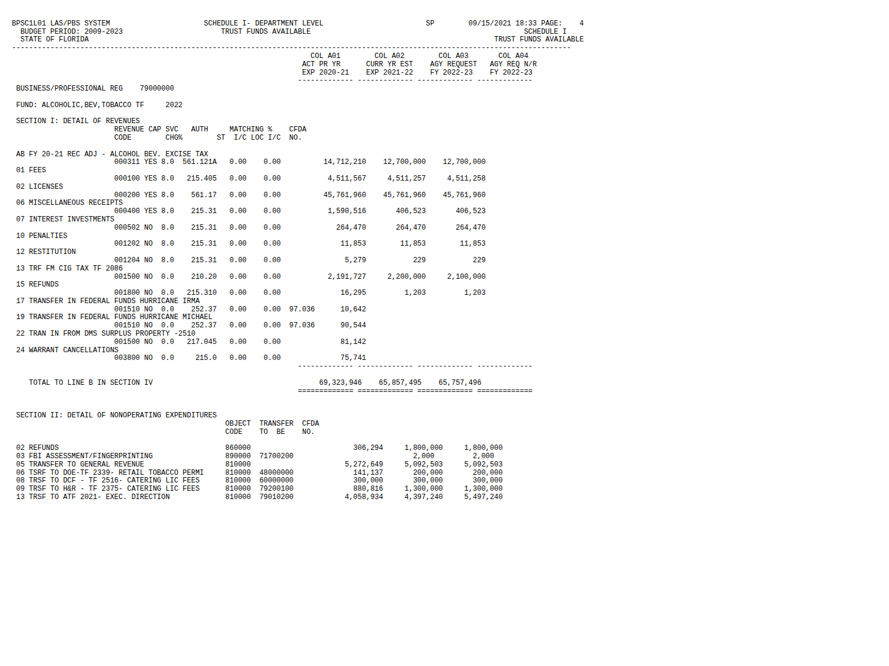BPSC1L01 LAS/PBS SYSTEM SCHEDULE I- DEPARTMENT LEVEL SP 09/15/2021 18:33 PAGE: 4 BUDGET PERIOD: 2009-2023 TRUST FUNDS AVAILABLE SCHEDULE I STATE OF FLORIDA TRUST FUNDS AVAILABLE ----------------------------------------------------------------------------------------------------------------------------------- COL A01 COL A02 COL A03 COL A04 ACT PR YR CURR YR EST AGY REQUEST AGY REQ N/R EXP 2020-21 EXP 2021-22 FY 2022-23 FY 2022-23 ------------- ------------- ------------- ------------- BUSINESS/PROFESSIONAL REG 79000000 FUND: ALCOHOLIC,BEV,TOBACCO TF 2022 SECTION I: DETAIL OF REVENUES REVENUE CAP SVC AUTH MATCHING % CFDA CODE CHG% ST I/C LOC I/C NO. AB FY 20-21 REC ADJ - ALCOHOL BEV. EXCISE TAX 000311 YES 8.0 561.121A 0.00 0.00 14,712,210 12,700,000 12,700,000 01 FEES 000100 YES 8.0 215.405 0.00 0.00 4,511,567 4,511,257 4,511,258 02 LICENSES 000200 YES 8.0 561.17 0.00 0.00 45,761,960 45,761,960 45,761,960 06 MISCELLANEOUS RECEIPTS 000400 YES 8.0 215.31 0.00 0.00 1,590,516 406,523 406,523 07 INTEREST INVESTMENTS 000502 NO 8.0 215.31 0.00 0.00 264,470 264,470 264,470 10 PENALTIES 001202 NO 8.0 215.31 0.00 0.00 11,853 11,853 11,853 12 RESTITUTION 001204 NO 8.0 215.31 0.00 0.00 5,279 229 229 13 TRF FM CIG TAX TF 2086 001500 NO 0.0 210.20 0.00 0.00 2,191,727 2,200,000 2,100,000 15 REFUNDS 001800 NO 0.0 215.310 0.00 0.00 16,295 1,203 1,203 17 TRANSFER IN FEDERAL FUNDS HURRICANE IRMA 001510 NO 0.0 252.37 0.00 0.00 97.036 10,642 19 TRANSFER IN FEDERAL FUNDS HURRICANE MICHAEL 001510 NO 0.0 252.37 0.00 0.00 97.036 90,544 22 TRAN IN FROM DMS SURPLUS PROPERTY -2510 001500 NO 0.0 217.045 0.00 0.00 81,142 24 WARRANT CANCELLATIONS 003800 NO 0.0 215.0 0.00 0.00 75,741 ------------- ------------- ------------- ------------- TOTAL TO LINE B IN SECTION IV 69,323,946 65,857,495 65,757,496 ============= ============= ============= ============= SECTION II: DETAIL OF NONOPERATING EXPENDITURES OBJECT TRANSFER CFDA CODE TO BE NO. 02 REFUNDS 860000 306,294 1,800,000 1,800,000 03 FBI ASSESSMENT/FINGERPRINTING 890000 71700200 2,000 2,000 05 TRANSFER TO GENERAL REVENUE 810000 5,272,649 5,092,503 5,092,503 06 TSRF TO DOE-TF 2339- RETAIL TOBACCO PERMI 810000 48000000 141,137 200,000 200,000 08 TRSF TO DCF - TF 2516- CATERING LIC FEES 810000 60000000 300,000 300,000 300,000 09 TRSF TO H&R - TF 2375- CATERING LIC FEES 810000 79200100 880,816 1,300,000 1,300,000 13 TRSF TO ATF 2021- EXEC. DIRECTION 810000 79010200 4,058,934 4,397,240 5,497,240